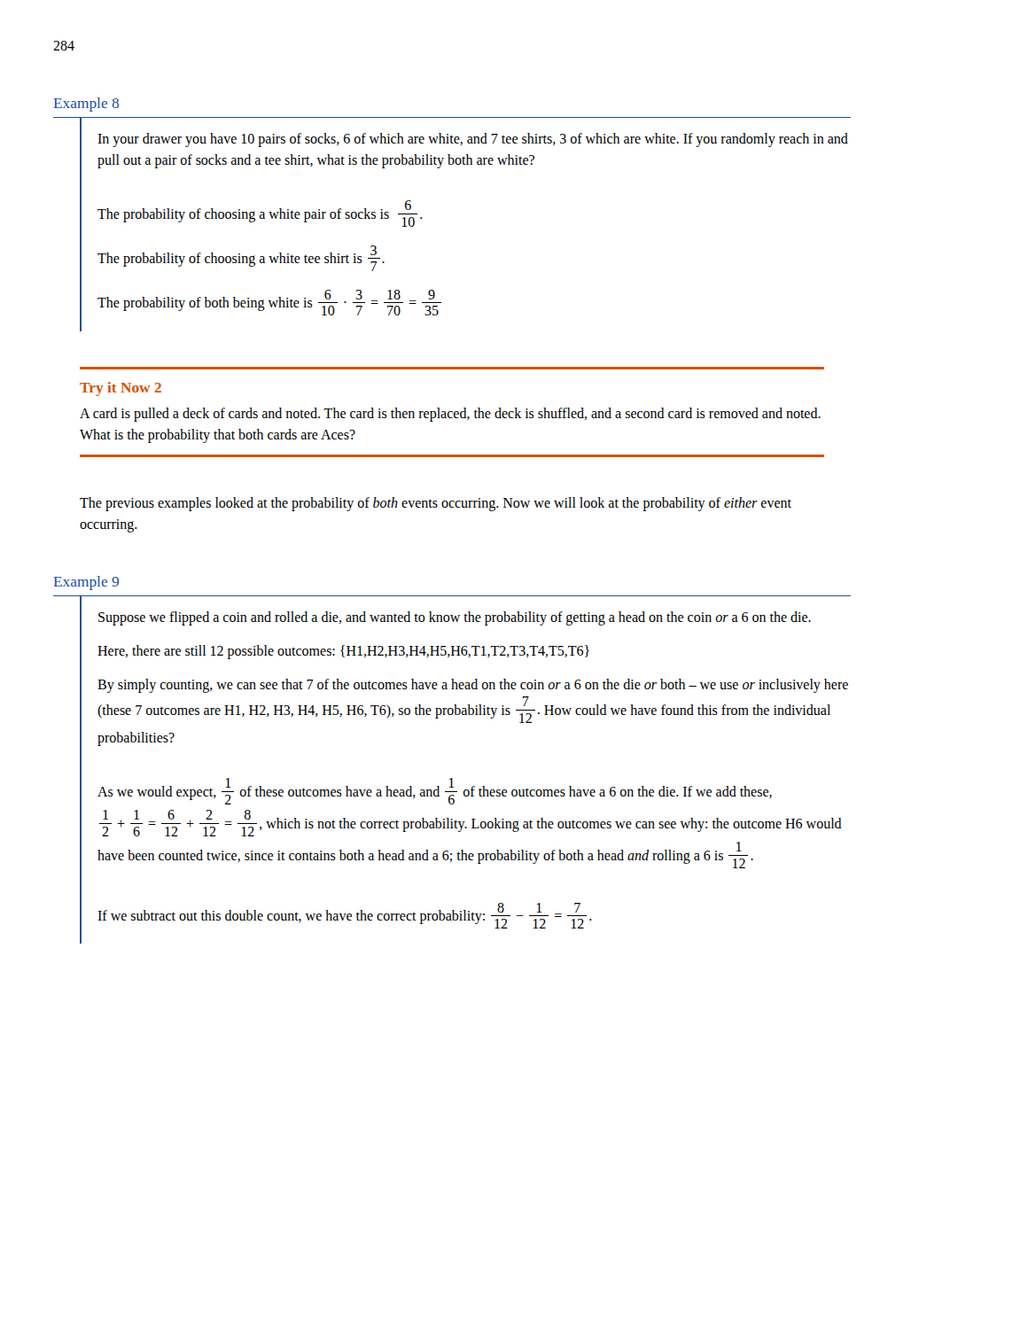284
Example 8
In your drawer you have 10 pairs of socks, 6 of which are white, and 7 tee shirts, 3 of which are white. If you randomly reach in and pull out a pair of socks and a tee shirt, what is the probability both are white?
The probability of choosing a white pair of socks is 610.
The probability of choosing a white tee shirt is 37.
The probability of both being white is 610 · 37 = 1870 = 935
Try it Now 2
A card is pulled a deck of cards and noted. The card is then replaced, the deck is shuffled, and a second card is removed and noted. What is the probability that both cards are Aces?
The previous examples looked at the probability of both events occurring. Now we will look at the probability of either event occurring.
Example 9
Suppose we flipped a coin and rolled a die, and wanted to know the probability of getting a head on the coin or a 6 on the die.
Here, there are still 12 possible outcomes: {H1,H2,H3,H4,H5,H6,T1,T2,T3,T4,T5,T6}
By simply counting, we can see that 7 of the outcomes have a head on the coin or a 6 on the die or both – we use or inclusively here (these 7 outcomes are H1, H2, H3, H4, H5, H6, T6), so the probability is 712. How could we have found this from the individual probabilities?
As we would expect, 12 of these outcomes have a head, and 16 of these outcomes have a 6 on the die. If we add these, 12 + 16 = 612 + 212 = 812, which is not the correct probability. Looking at the outcomes we can see why: the outcome H6 would have been counted twice, since it contains both a head and a 6; the probability of both a head and rolling a 6 is 112.
If we subtract out this double count, we have the correct probability: 812 − 112 = 712.